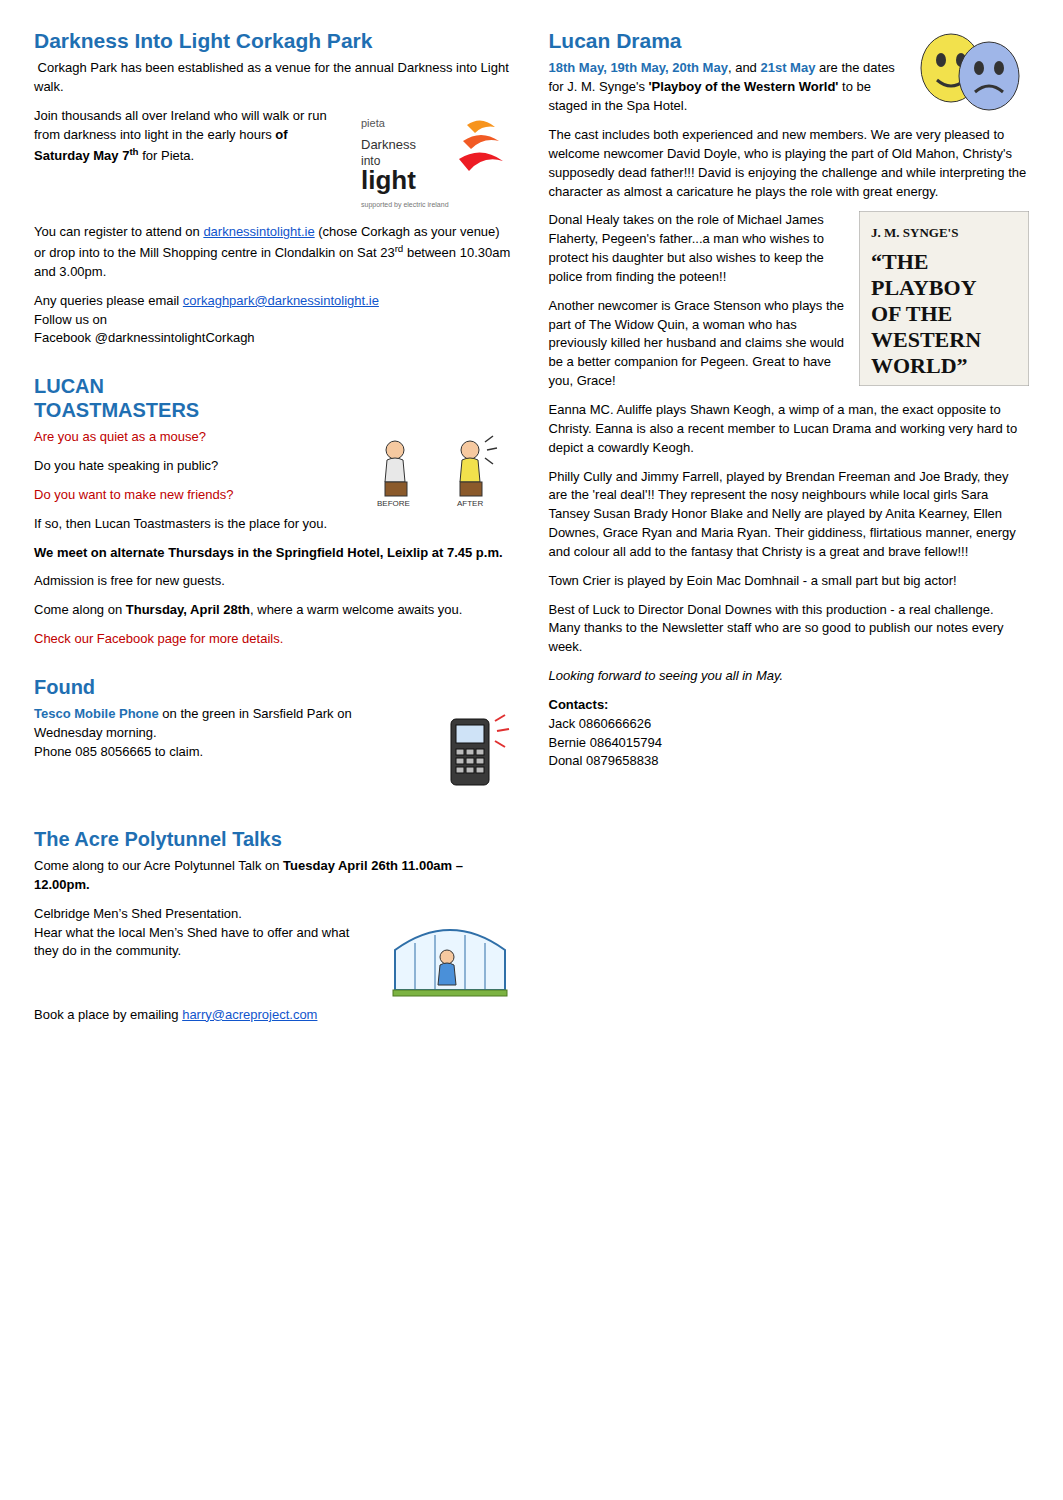Darkness Into Light Corkagh Park
Corkagh Park has been established as a venue for the annual Darkness into Light walk.
pieta Darkness into light supported by electric ireland
Join thousands all over Ireland who will walk or run from darkness into light in the early hours of Saturday May 7th for Pieta.
You can register to attend on darknessintolight.ie (chose Corkagh as your venue) or drop into to the Mill Shopping centre in Clondalkin on Sat 23rd between 10.30am and 3.00pm.
Any queries please email corkaghpark@darknessintolight.ie
Follow us on
Facebook @darknessintolightCorkagh
LUCAN
TOASTMASTERS
BEFORE AFTER
Are you as quiet as a mouse?
Do you hate speaking in public?
Do you want to make new friends?
If so, then Lucan Toastmasters is the place for you.
We meet on alternate Thursdays in the Springfield Hotel, Leixlip at 7.45 p.m.
Admission is free for new guests.
Come along on Thursday, April 28th, where a warm welcome awaits you.
Check our Facebook page for more details.
Found
Tesco Mobile Phone on the green in Sarsfield Park on Wednesday morning.
Phone 085 8056665 to claim.
The Acre Polytunnel Talks
Come along to our Acre Polytunnel Talk on Tuesday April 26th 11.00am – 12.00pm.
Celbridge Men’s Shed Presentation.
Hear what the local Men’s Shed have to offer and what they do in the community.
Book a place by emailing harry@acreproject.com
Lucan Drama
18th May, 19th May, 20th May, and 21st May are the dates for J. M. Synge's 'Playboy of the Western World' to be staged in the Spa Hotel.
The cast includes both experienced and new members. We are very pleased to welcome newcomer David Doyle, who is playing the part of Old Mahon, Christy's supposedly dead father!!! David is enjoying the challenge and while interpreting the character as almost a caricature he plays the role with great energy.
J. M. SYNGE'S “THE PLAYBOY OF THE WESTERN WORLD”
Donal Healy takes on the role of Michael James Flaherty, Pegeen's father...a man who wishes to protect his daughter but also wishes to keep the police from finding the poteen!!
Another newcomer is Grace Stenson who plays the part of The Widow Quin, a woman who has previously killed her husband and claims she would be a better companion for Pegeen. Great to have you, Grace!
Eanna MC. Auliffe plays Shawn Keogh, a wimp of a man, the exact opposite to Christy. Eanna is also a recent member to Lucan Drama and working very hard to depict a cowardly Keogh.
Philly Cully and Jimmy Farrell, played by Brendan Freeman and Joe Brady, they are the 'real deal'!! They represent the nosy neighbours while local girls Sara Tansey Susan Brady Honor Blake and Nelly are played by Anita Kearney, Ellen Downes, Grace Ryan and Maria Ryan. Their giddiness, flirtatious manner, energy and colour all add to the fantasy that Christy is a great and brave fellow!!!
Town Crier is played by Eoin Mac Domhnail - a small part but big actor!
Best of Luck to Director Donal Downes with this production - a real challenge.
Many thanks to the Newsletter staff who are so good to publish our notes every week.
Looking forward to seeing you all in May.
Contacts:
Jack 0860666626
Bernie 0864015794
Donal 0879658838